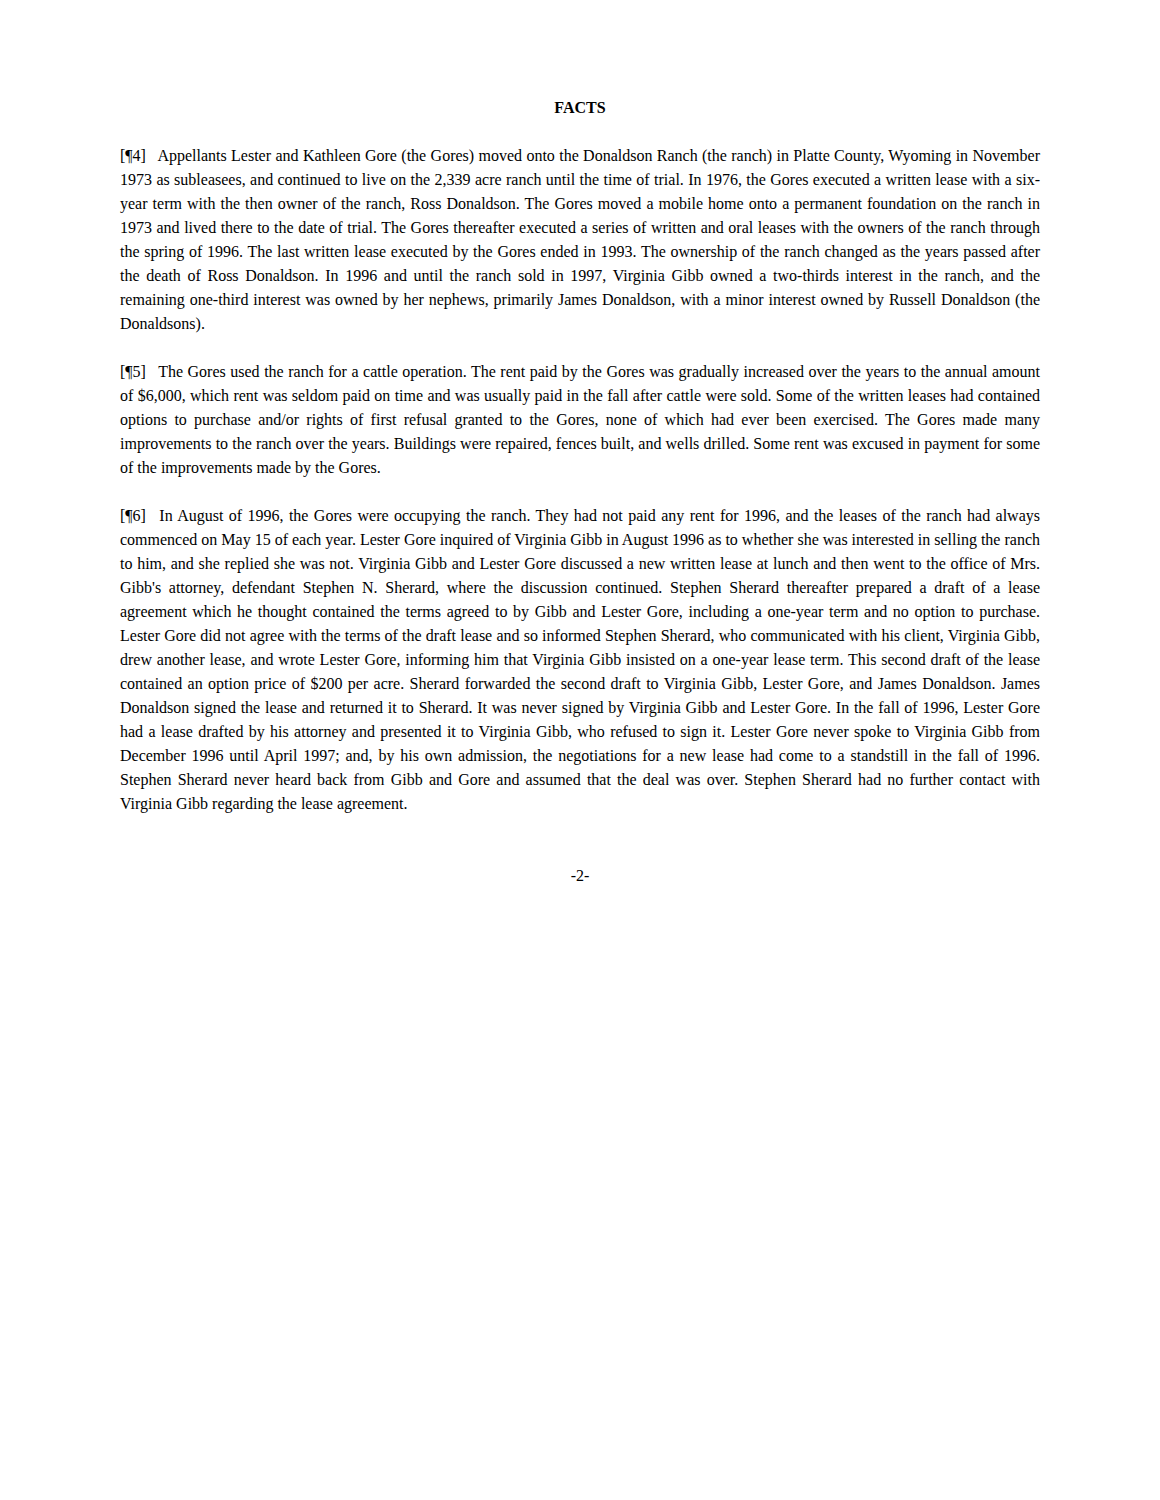FACTS
[¶4] Appellants Lester and Kathleen Gore (the Gores) moved onto the Donaldson Ranch (the ranch) in Platte County, Wyoming in November 1973 as subleasees, and continued to live on the 2,339 acre ranch until the time of trial. In 1976, the Gores executed a written lease with a six-year term with the then owner of the ranch, Ross Donaldson. The Gores moved a mobile home onto a permanent foundation on the ranch in 1973 and lived there to the date of trial. The Gores thereafter executed a series of written and oral leases with the owners of the ranch through the spring of 1996. The last written lease executed by the Gores ended in 1993. The ownership of the ranch changed as the years passed after the death of Ross Donaldson. In 1996 and until the ranch sold in 1997, Virginia Gibb owned a two-thirds interest in the ranch, and the remaining one-third interest was owned by her nephews, primarily James Donaldson, with a minor interest owned by Russell Donaldson (the Donaldsons).
[¶5] The Gores used the ranch for a cattle operation. The rent paid by the Gores was gradually increased over the years to the annual amount of $6,000, which rent was seldom paid on time and was usually paid in the fall after cattle were sold. Some of the written leases had contained options to purchase and/or rights of first refusal granted to the Gores, none of which had ever been exercised. The Gores made many improvements to the ranch over the years. Buildings were repaired, fences built, and wells drilled. Some rent was excused in payment for some of the improvements made by the Gores.
[¶6] In August of 1996, the Gores were occupying the ranch. They had not paid any rent for 1996, and the leases of the ranch had always commenced on May 15 of each year. Lester Gore inquired of Virginia Gibb in August 1996 as to whether she was interested in selling the ranch to him, and she replied she was not. Virginia Gibb and Lester Gore discussed a new written lease at lunch and then went to the office of Mrs. Gibb's attorney, defendant Stephen N. Sherard, where the discussion continued. Stephen Sherard thereafter prepared a draft of a lease agreement which he thought contained the terms agreed to by Gibb and Lester Gore, including a one-year term and no option to purchase. Lester Gore did not agree with the terms of the draft lease and so informed Stephen Sherard, who communicated with his client, Virginia Gibb, drew another lease, and wrote Lester Gore, informing him that Virginia Gibb insisted on a one-year lease term. This second draft of the lease contained an option price of $200 per acre. Sherard forwarded the second draft to Virginia Gibb, Lester Gore, and James Donaldson. James Donaldson signed the lease and returned it to Sherard. It was never signed by Virginia Gibb and Lester Gore. In the fall of 1996, Lester Gore had a lease drafted by his attorney and presented it to Virginia Gibb, who refused to sign it. Lester Gore never spoke to Virginia Gibb from December 1996 until April 1997; and, by his own admission, the negotiations for a new lease had come to a standstill in the fall of 1996. Stephen Sherard never heard back from Gibb and Gore and assumed that the deal was over. Stephen Sherard had no further contact with Virginia Gibb regarding the lease agreement.
-2-